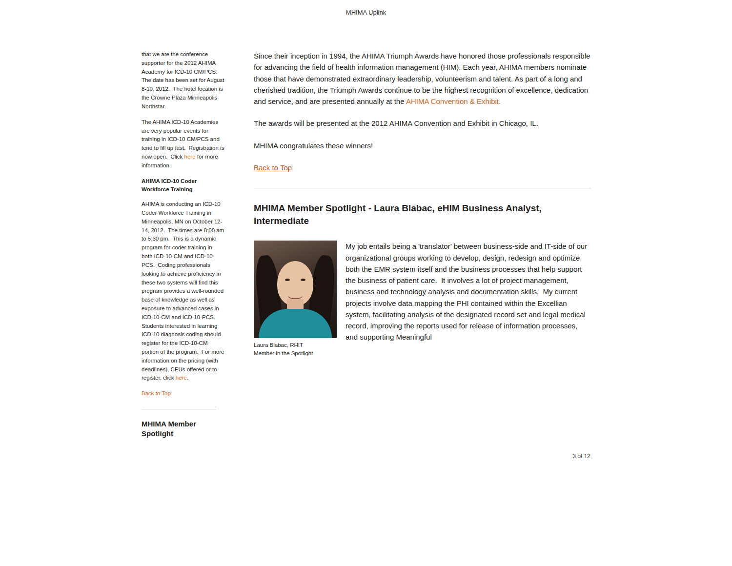MHIMA Uplink
that we are the conference supporter for the 2012 AHIMA Academy for ICD-10 CM/PCS. The date has been set for August 8-10, 2012. The hotel location is the Crowne Plaza Minneapolis Northstar.
The AHIMA ICD-10 Academies are very popular events for training in ICD-10 CM/PCS and tend to fill up fast. Registration is now open. Click here for more information.
AHIMA ICD-10 Coder Workforce Training
AHIMA is conducting an ICD-10 Coder Workforce Training in Minneapolis, MN on October 12-14, 2012. The times are 8:00 am to 5:30 pm. This is a dynamic program for coder training in both ICD-10-CM and ICD-10-PCS. Coding professionals looking to achieve proficiency in these two systems will find this program provides a well-rounded base of knowledge as well as exposure to advanced cases in ICD-10-CM and ICD-10-PCS. Students interested in learning ICD-10 diagnosis coding should register for the ICD-10-CM portion of the program. For more information on the pricing (with deadlines), CEUs offered or to register, click here.
Back to Top
MHIMA Member Spotlight
Since their inception in 1994, the AHIMA Triumph Awards have honored those professionals responsible for advancing the field of health information management (HIM). Each year, AHIMA members nominate those that have demonstrated extraordinary leadership, volunteerism and talent. As part of a long and cherished tradition, the Triumph Awards continue to be the highest recognition of excellence, dedication and service, and are presented annually at the AHIMA Convention & Exhibit.
The awards will be presented at the 2012 AHIMA Convention and Exhibit in Chicago, IL.
MHIMA congratulates these winners!
Back to Top
MHIMA Member Spotlight - Laura Blabac, eHIM Business Analyst, Intermediate
Laura Blabac, RHIT
Member in the Spotlight
My job entails being a 'translator' between business-side and IT-side of our organizational groups working to develop, design, redesign and optimize both the EMR system itself and the business processes that help support the business of patient care. It involves a lot of project management, business and technology analysis and documentation skills. My current projects involve data mapping the PHI contained within the Excellian system, facilitating analysis of the designated record set and legal medical record, improving the reports used for release of information processes, and supporting Meaningful
3 of 12